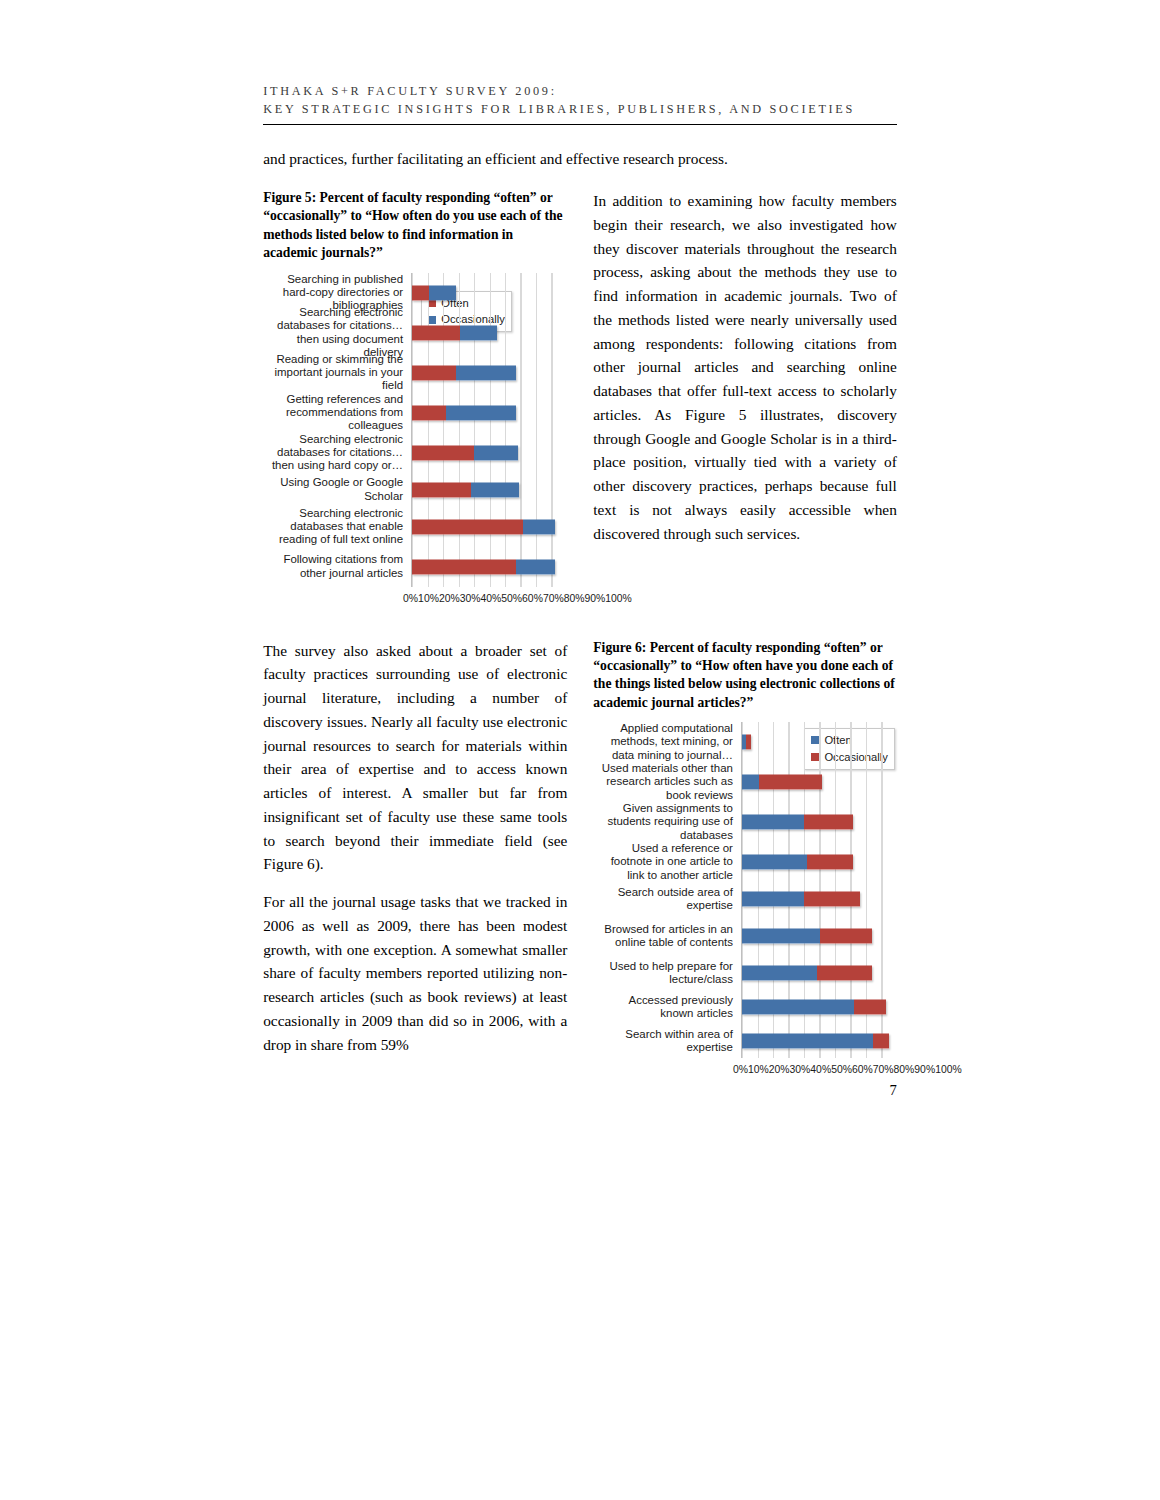ITHAKA S+R FACULTY SURVEY 2009: KEY STRATEGIC INSIGHTS FOR LIBRARIES, PUBLISHERS, AND SOCIETIES
and practices, further facilitating an efficient and effective research process.
Figure 5: Percent of faculty responding “often” or “occasionally” to “How often do you use each of the methods listed below to find information in academic journals?”
Often
Occasionally
Searching in published hard-copy directories or bibliographies
Searching electronic databases for citations…then using document delivery
Reading or skimming the important journals in your field
Getting references and recommendations from colleagues
Searching electronic databases for citations…then using hard copy or…
Using Google or Google Scholar
Searching electronic databases that enable reading of full text online
Following citations from other journal articles
0% 10% 20% 30% 40% 50% 60% 70% 80% 90% 100%
In addition to examining how faculty members begin their research, we also investigated how they discover materials throughout the research process, asking about the methods they use to find information in academic journals. Two of the methods listed were nearly universally used among respondents: following citations from other journal articles and searching online databases that offer full-text access to scholarly articles. As Figure 5 illustrates, discovery through Google and Google Scholar is in a third-place position, virtually tied with a variety of other discovery practices, perhaps because full text is not always easily accessible when discovered through such services.
The survey also asked about a broader set of faculty practices surrounding use of electronic journal literature, including a number of discovery issues. Nearly all faculty use electronic journal resources to search for materials within their area of expertise and to access known articles of interest. A smaller but far from insignificant set of faculty use these same tools to search beyond their immediate field (see Figure 6).
For all the journal usage tasks that we tracked in 2006 as well as 2009, there has been modest growth, with one exception. A somewhat smaller share of faculty members reported utilizing non-research articles (such as book reviews) at least occasionally in 2009 than did so in 2006, with a drop in share from 59%
Figure 6: Percent of faculty responding “often” or “occasionally” to “How often have you done each of the things listed below using electronic collections of academic journal articles?”
Often
Occasionally
Applied computational methods, text mining, or data mining to journal…
Used materials other than research articles such as book reviews
Given assignments to students requiring use of databases
Used a reference or footnote in one article to link to another article
Search outside area of expertise
Browsed for articles in an online table of contents
Used to help prepare for lecture/class
Accessed previously known articles
Search within area of expertise
0% 10% 20% 30% 40% 50% 60% 70% 80% 90% 100%
7